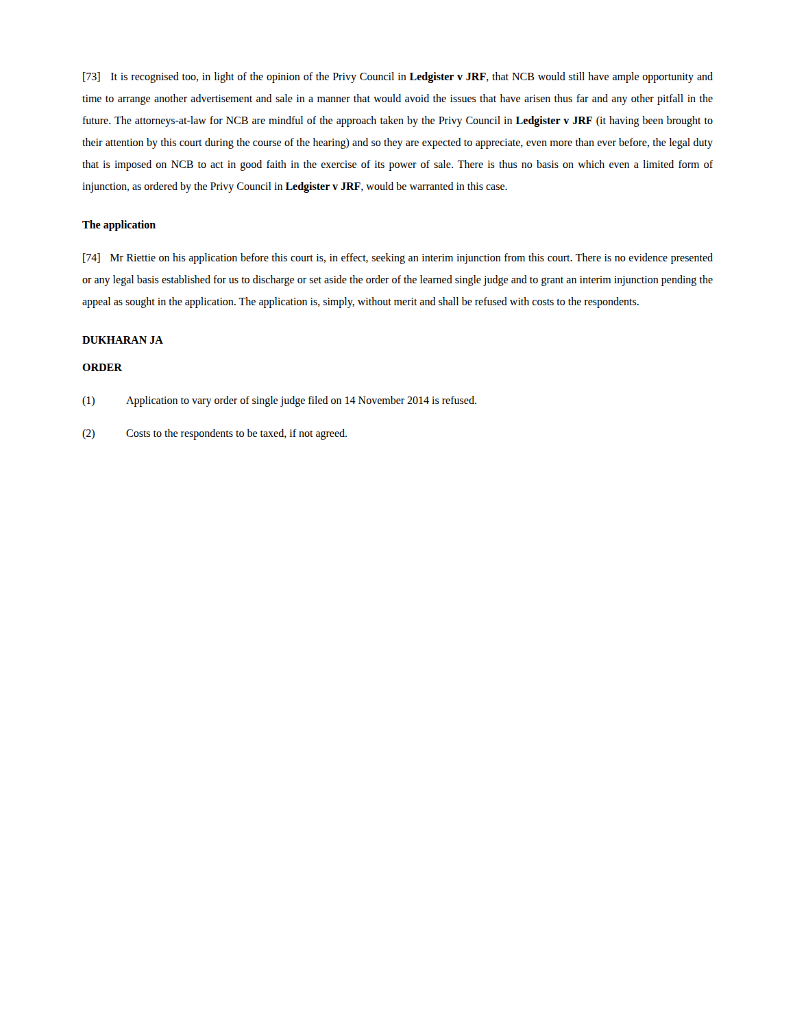[73] It is recognised too, in light of the opinion of the Privy Council in Ledgister v JRF, that NCB would still have ample opportunity and time to arrange another advertisement and sale in a manner that would avoid the issues that have arisen thus far and any other pitfall in the future. The attorneys-at-law for NCB are mindful of the approach taken by the Privy Council in Ledgister v JRF (it having been brought to their attention by this court during the course of the hearing) and so they are expected to appreciate, even more than ever before, the legal duty that is imposed on NCB to act in good faith in the exercise of its power of sale. There is thus no basis on which even a limited form of injunction, as ordered by the Privy Council in Ledgister v JRF, would be warranted in this case.
The application
[74] Mr Riettie on his application before this court is, in effect, seeking an interim injunction from this court. There is no evidence presented or any legal basis established for us to discharge or set aside the order of the learned single judge and to grant an interim injunction pending the appeal as sought in the application. The application is, simply, without merit and shall be refused with costs to the respondents.
DUKHARAN JA
ORDER
(1) Application to vary order of single judge filed on 14 November 2014 is refused.
(2) Costs to the respondents to be taxed, if not agreed.